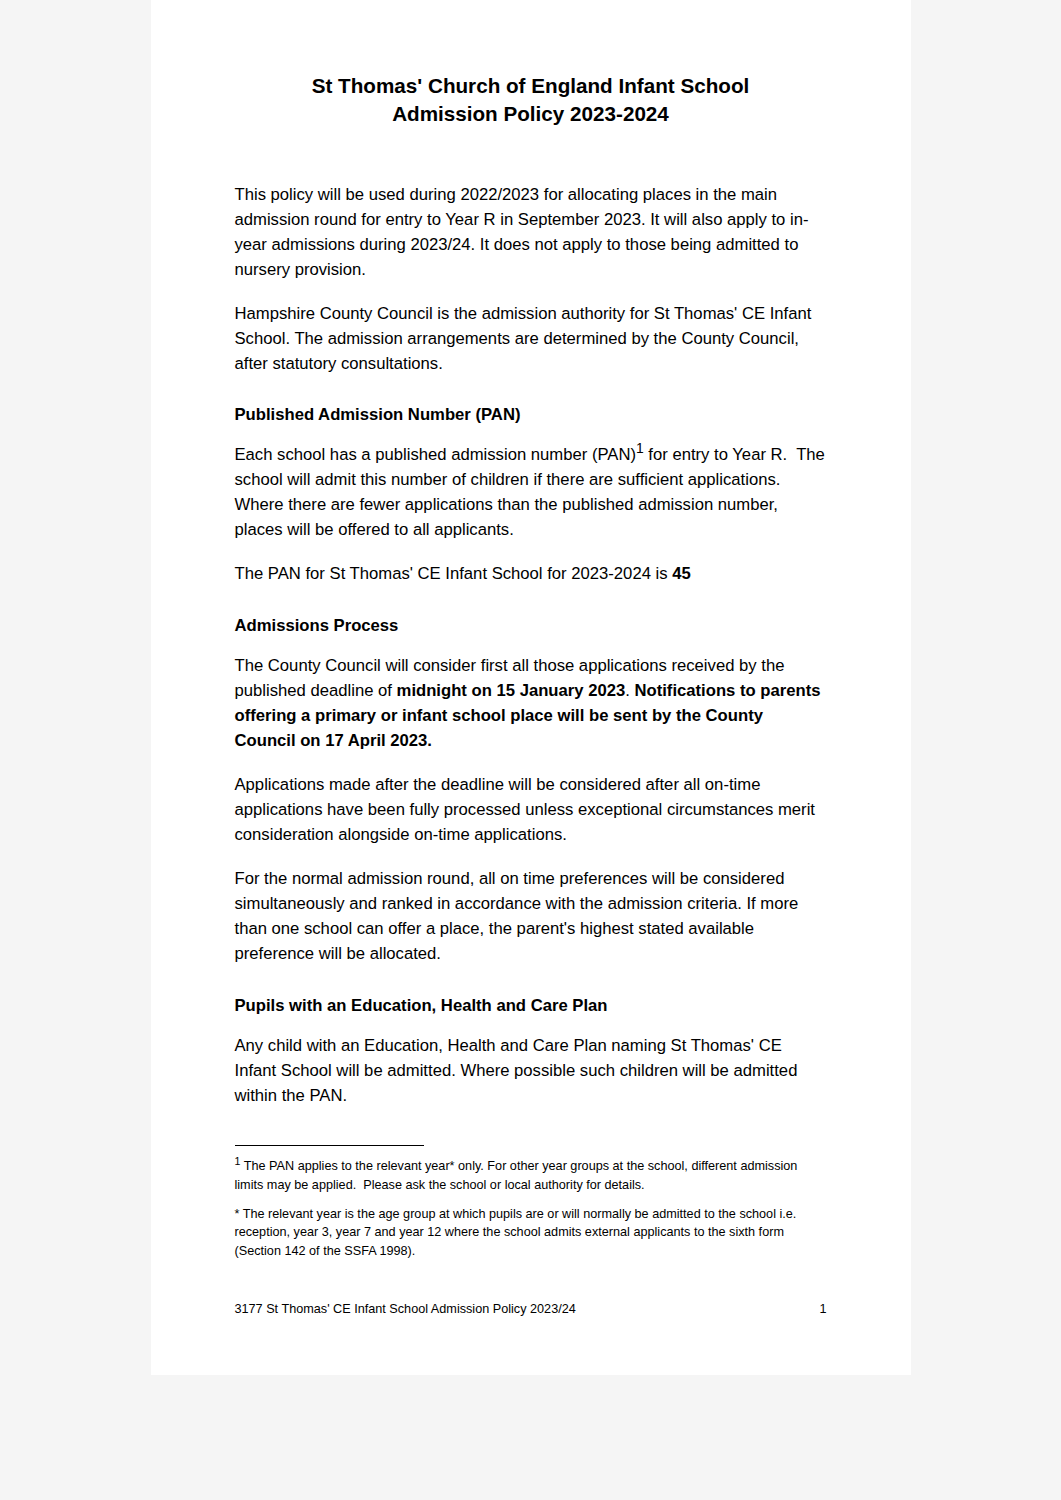St Thomas' Church of England Infant School
Admission Policy 2023-2024
This policy will be used during 2022/2023 for allocating places in the main admission round for entry to Year R in September 2023. It will also apply to in-year admissions during 2023/24. It does not apply to those being admitted to nursery provision.
Hampshire County Council is the admission authority for St Thomas' CE Infant School. The admission arrangements are determined by the County Council, after statutory consultations.
Published Admission Number (PAN)
Each school has a published admission number (PAN)1 for entry to Year R. The school will admit this number of children if there are sufficient applications. Where there are fewer applications than the published admission number, places will be offered to all applicants.
The PAN for St Thomas' CE Infant School for 2023-2024 is 45
Admissions Process
The County Council will consider first all those applications received by the published deadline of midnight on 15 January 2023. Notifications to parents offering a primary or infant school place will be sent by the County Council on 17 April 2023.
Applications made after the deadline will be considered after all on-time applications have been fully processed unless exceptional circumstances merit consideration alongside on-time applications.
For the normal admission round, all on time preferences will be considered simultaneously and ranked in accordance with the admission criteria. If more than one school can offer a place, the parent's highest stated available preference will be allocated.
Pupils with an Education, Health and Care Plan
Any child with an Education, Health and Care Plan naming St Thomas' CE Infant School will be admitted. Where possible such children will be admitted within the PAN.
1 The PAN applies to the relevant year* only. For other year groups at the school, different admission limits may be applied. Please ask the school or local authority for details.
* The relevant year is the age group at which pupils are or will normally be admitted to the school i.e. reception, year 3, year 7 and year 12 where the school admits external applicants to the sixth form (Section 142 of the SSFA 1998).
3177 St Thomas' CE Infant School Admission Policy 2023/24 1